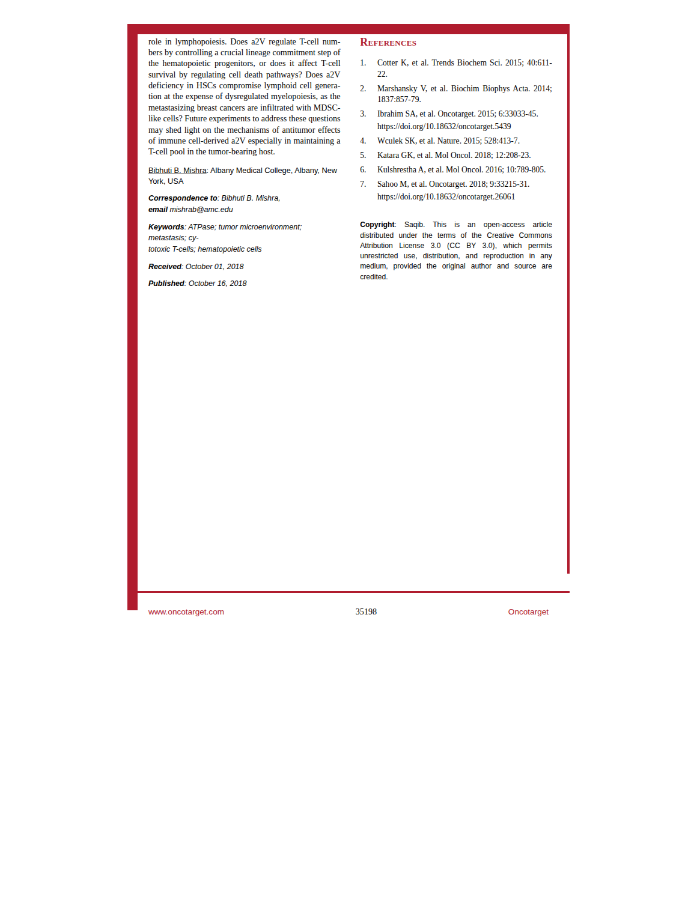role in lymphopoiesis. Does a2V regulate T-cell numbers by controlling a crucial lineage commitment step of the hematopoietic progenitors, or does it affect T-cell survival by regulating cell death pathways? Does a2V deficiency in HSCs compromise lymphoid cell generation at the expense of dysregulated myelopoiesis, as the metastasizing breast cancers are infiltrated with MDSC-like cells? Future experiments to address these questions may shed light on the mechanisms of antitumor effects of immune cell-derived a2V especially in maintaining a T-cell pool in the tumor-bearing host.
Bibhuti B. Mishra: Albany Medical College, Albany, New York, USA
Correspondence to: Bibhuti B. Mishra,
email mishrab@amc.edu
Keywords: ATPase; tumor microenvironment; metastasis; cy-
totoxic T-cells; hematopoietic cells
Received: October 01, 2018
Published: October 16, 2018
References
Cotter K, et al. Trends Biochem Sci. 2015; 40:611-22.
Marshansky V, et al. Biochim Biophys Acta. 2014; 1837:857-79.
Ibrahim SA, et al. Oncotarget. 2015; 6:33033-45. https://doi.org/10.18632/oncotarget.5439
Wculek SK, et al. Nature. 2015; 528:413-7.
Katara GK, et al. Mol Oncol. 2018; 12:208-23.
Kulshrestha A, et al. Mol Oncol. 2016; 10:789-805.
Sahoo M, et al. Oncotarget. 2018; 9:33215-31. https://doi.org/10.18632/oncotarget.26061
Copyright: Saqib. This is an open-access article distributed under the terms of the Creative Commons Attribution License 3.0 (CC BY 3.0), which permits unrestricted use, distribution, and reproduction in any medium, provided the original author and source are credited.
www.oncotarget.com 35198 Oncotarget